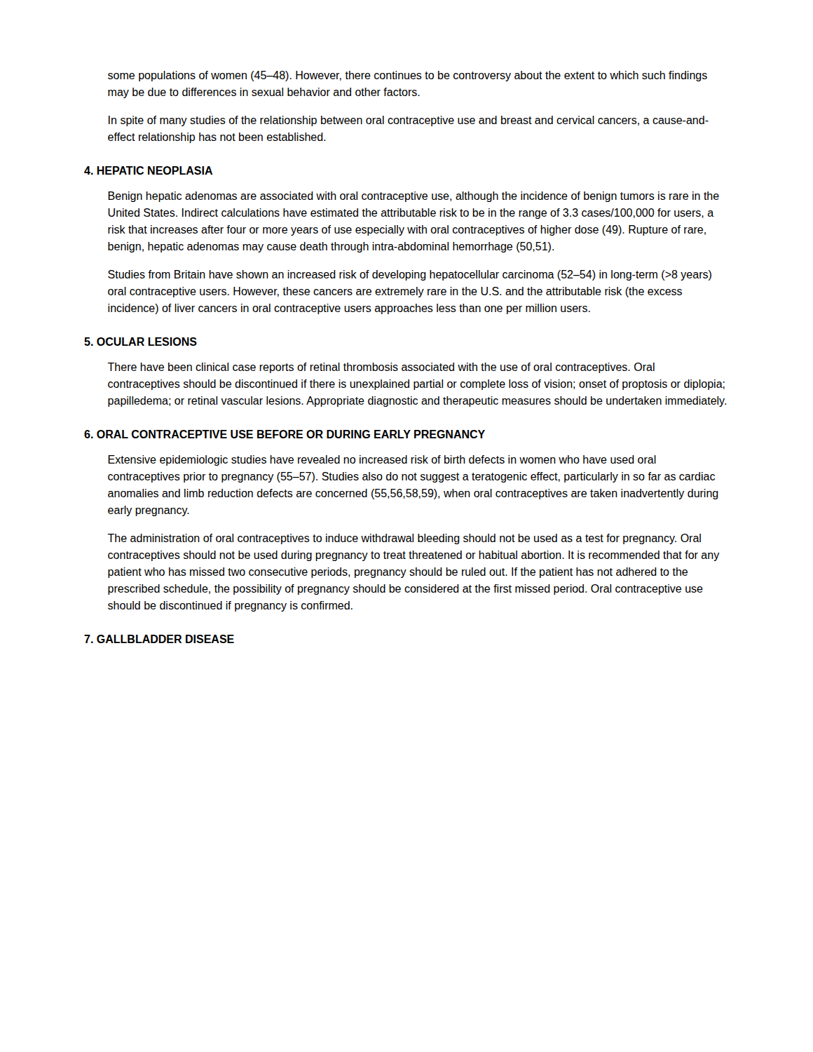some populations of women (45–48). However, there continues to be controversy about the extent to which such findings may be due to differences in sexual behavior and other factors.
In spite of many studies of the relationship between oral contraceptive use and breast and cervical cancers, a cause-and-effect relationship has not been established.
4. Hepatic Neoplasia
Benign hepatic adenomas are associated with oral contraceptive use, although the incidence of benign tumors is rare in the United States. Indirect calculations have estimated the attributable risk to be in the range of 3.3 cases/100,000 for users, a risk that increases after four or more years of use especially with oral contraceptives of higher dose (49). Rupture of rare, benign, hepatic adenomas may cause death through intra-abdominal hemorrhage (50,51).
Studies from Britain have shown an increased risk of developing hepatocellular carcinoma (52–54) in long-term (>8 years) oral contraceptive users. However, these cancers are extremely rare in the U.S. and the attributable risk (the excess incidence) of liver cancers in oral contraceptive users approaches less than one per million users.
5. Ocular Lesions
There have been clinical case reports of retinal thrombosis associated with the use of oral contraceptives. Oral contraceptives should be discontinued if there is unexplained partial or complete loss of vision; onset of proptosis or diplopia; papilledema; or retinal vascular lesions. Appropriate diagnostic and therapeutic measures should be undertaken immediately.
6. Oral Contraceptive Use Before or During Early Pregnancy
Extensive epidemiologic studies have revealed no increased risk of birth defects in women who have used oral contraceptives prior to pregnancy (55–57). Studies also do not suggest a teratogenic effect, particularly in so far as cardiac anomalies and limb reduction defects are concerned (55,56,58,59), when oral contraceptives are taken inadvertently during early pregnancy.
The administration of oral contraceptives to induce withdrawal bleeding should not be used as a test for pregnancy. Oral contraceptives should not be used during pregnancy to treat threatened or habitual abortion. It is recommended that for any patient who has missed two consecutive periods, pregnancy should be ruled out. If the patient has not adhered to the prescribed schedule, the possibility of pregnancy should be considered at the first missed period. Oral contraceptive use should be discontinued if pregnancy is confirmed.
7. Gallbladder Disease